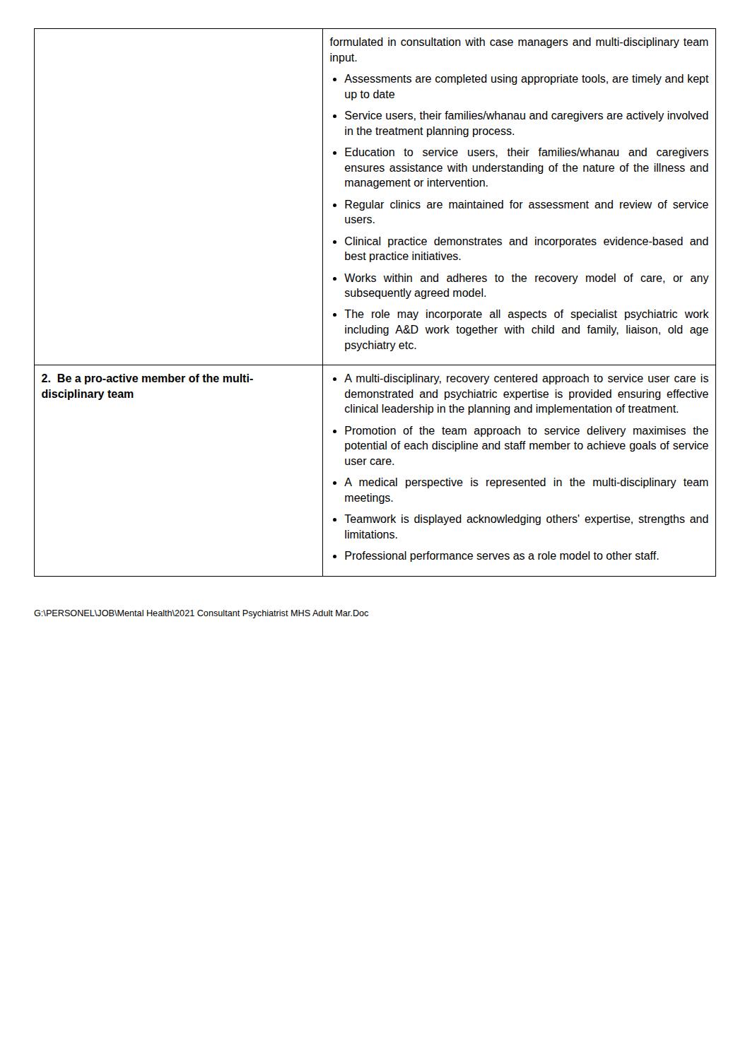| | formulated in consultation with case managers and multi-disciplinary team input. Assessments are completed using appropriate tools, are timely and kept up to date Service users, their families/whanau and caregivers are actively involved in the treatment planning process. Education to service users, their families/whanau and caregivers ensures assistance with understanding of the nature of the illness and management or intervention. Regular clinics are maintained for assessment and review of service users. Clinical practice demonstrates and incorporates evidence-based and best practice initiatives. Works within and adheres to the recovery model of care, or any subsequently agreed model. The role may incorporate all aspects of specialist psychiatric work including A&D work together with child and family, liaison, old age psychiatry etc. |
| 2. Be a pro-active member of the multi-disciplinary team | A multi-disciplinary, recovery centered approach to service user care is demonstrated and psychiatric expertise is provided ensuring effective clinical leadership in the planning and implementation of treatment. Promotion of the team approach to service delivery maximises the potential of each discipline and staff member to achieve goals of service user care. A medical perspective is represented in the multi-disciplinary team meetings. Teamwork is displayed acknowledging others' expertise, strengths and limitations. Professional performance serves as a role model to other staff. |
G:\PERSONEL\JOB\Mental Health\2021 Consultant Psychiatrist MHS Adult Mar.Doc